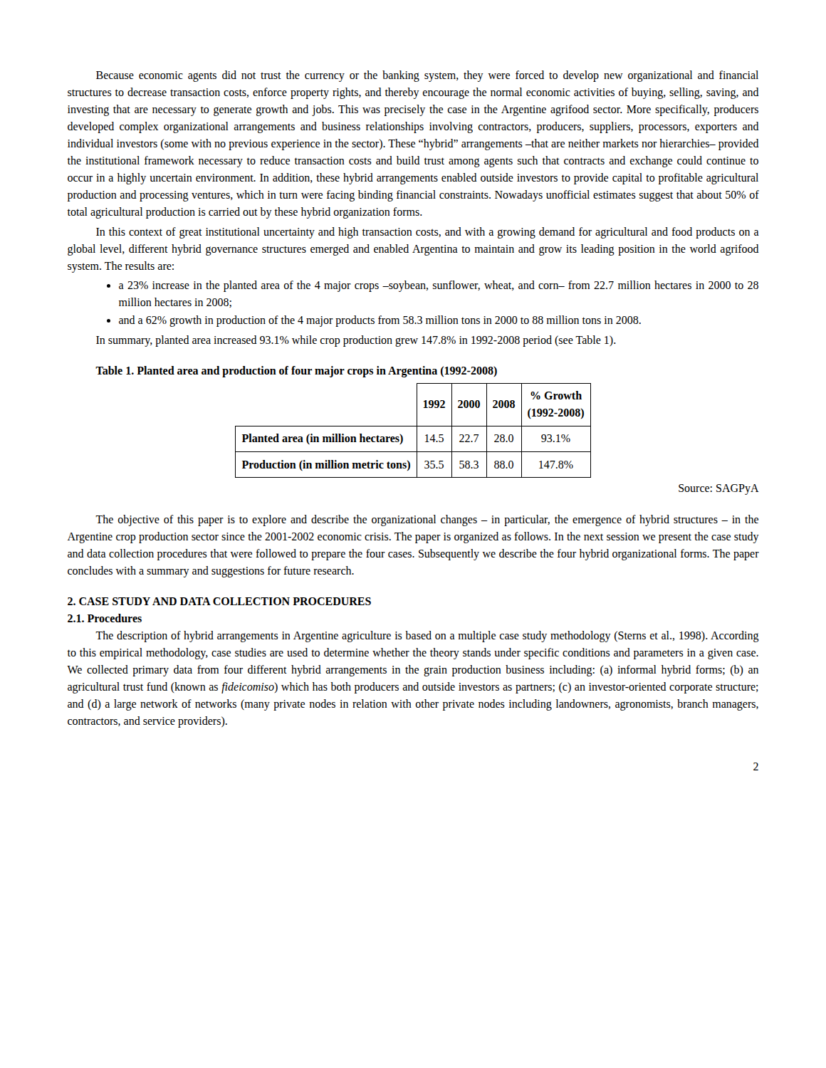Because economic agents did not trust the currency or the banking system, they were forced to develop new organizational and financial structures to decrease transaction costs, enforce property rights, and thereby encourage the normal economic activities of buying, selling, saving, and investing that are necessary to generate growth and jobs. This was precisely the case in the Argentine agrifood sector. More specifically, producers developed complex organizational arrangements and business relationships involving contractors, producers, suppliers, processors, exporters and individual investors (some with no previous experience in the sector). These “hybrid” arrangements –that are neither markets nor hierarchies– provided the institutional framework necessary to reduce transaction costs and build trust among agents such that contracts and exchange could continue to occur in a highly uncertain environment. In addition, these hybrid arrangements enabled outside investors to provide capital to profitable agricultural production and processing ventures, which in turn were facing binding financial constraints. Nowadays unofficial estimates suggest that about 50% of total agricultural production is carried out by these hybrid organization forms.
In this context of great institutional uncertainty and high transaction costs, and with a growing demand for agricultural and food products on a global level, different hybrid governance structures emerged and enabled Argentina to maintain and grow its leading position in the world agrifood system. The results are:
a 23% increase in the planted area of the 4 major crops –soybean, sunflower, wheat, and corn– from 22.7 million hectares in 2000 to 28 million hectares in 2008;
and a 62% growth in production of the 4 major products from 58.3 million tons in 2000 to 88 million tons in 2008.
In summary, planted area increased 93.1% while crop production grew 147.8% in 1992-2008 period (see Table 1).
Table 1. Planted area and production of four major crops in Argentina (1992-2008)
| | 1992 | 2000 | 2008 | % Growth (1992-2008) |
| Planted area (in million hectares) | 14.5 | 22.7 | 28.0 | 93.1% |
| Production (in million metric tons) | 35.5 | 58.3 | 88.0 | 147.8% |
Source: SAGPyA
The objective of this paper is to explore and describe the organizational changes – in particular, the emergence of hybrid structures – in the Argentine crop production sector since the 2001-2002 economic crisis. The paper is organized as follows. In the next session we present the case study and data collection procedures that were followed to prepare the four cases. Subsequently we describe the four hybrid organizational forms. The paper concludes with a summary and suggestions for future research.
2. CASE STUDY AND DATA COLLECTION PROCEDURES
2.1. Procedures
The description of hybrid arrangements in Argentine agriculture is based on a multiple case study methodology (Sterns et al., 1998). According to this empirical methodology, case studies are used to determine whether the theory stands under specific conditions and parameters in a given case. We collected primary data from four different hybrid arrangements in the grain production business including: (a) informal hybrid forms; (b) an agricultural trust fund (known as fideicomiso) which has both producers and outside investors as partners; (c) an investor-oriented corporate structure; and (d) a large network of networks (many private nodes in relation with other private nodes including landowners, agronomists, branch managers, contractors, and service providers).
2